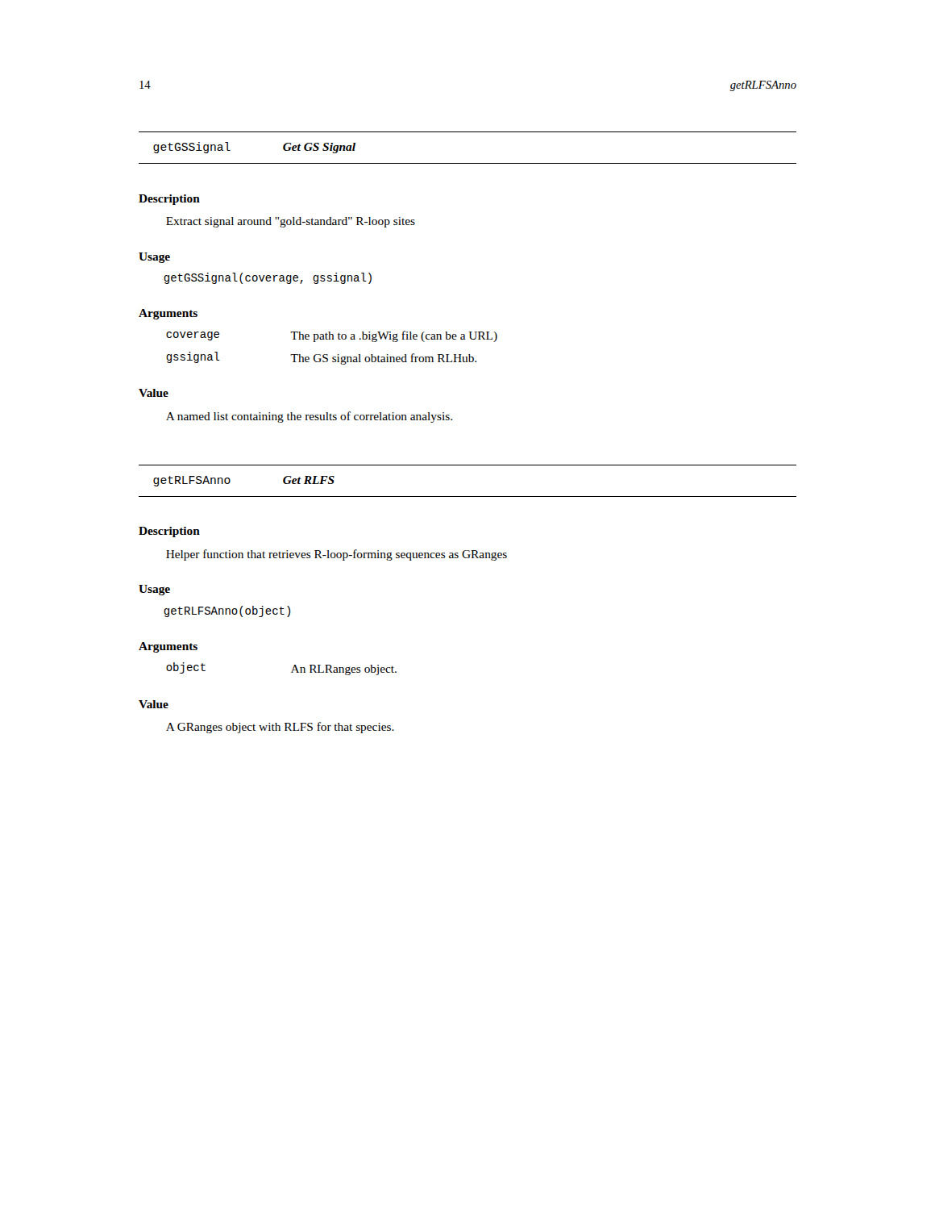14 getRLFSAnno
getGSSignal Get GS Signal
Description
Extract signal around "gold-standard" R-loop sites
Usage
getGSSignal(coverage, gssignal)
Arguments
coverage
The path to a .bigWig file (can be a URL)
gssignal
The GS signal obtained from RLHub.
Value
A named list containing the results of correlation analysis.
getRLFSAnno Get RLFS
Description
Helper function that retrieves R-loop-forming sequences as GRanges
Usage
getRLFSAnno(object)
Arguments
object
An RLRanges object.
Value
A GRanges object with RLFS for that species.